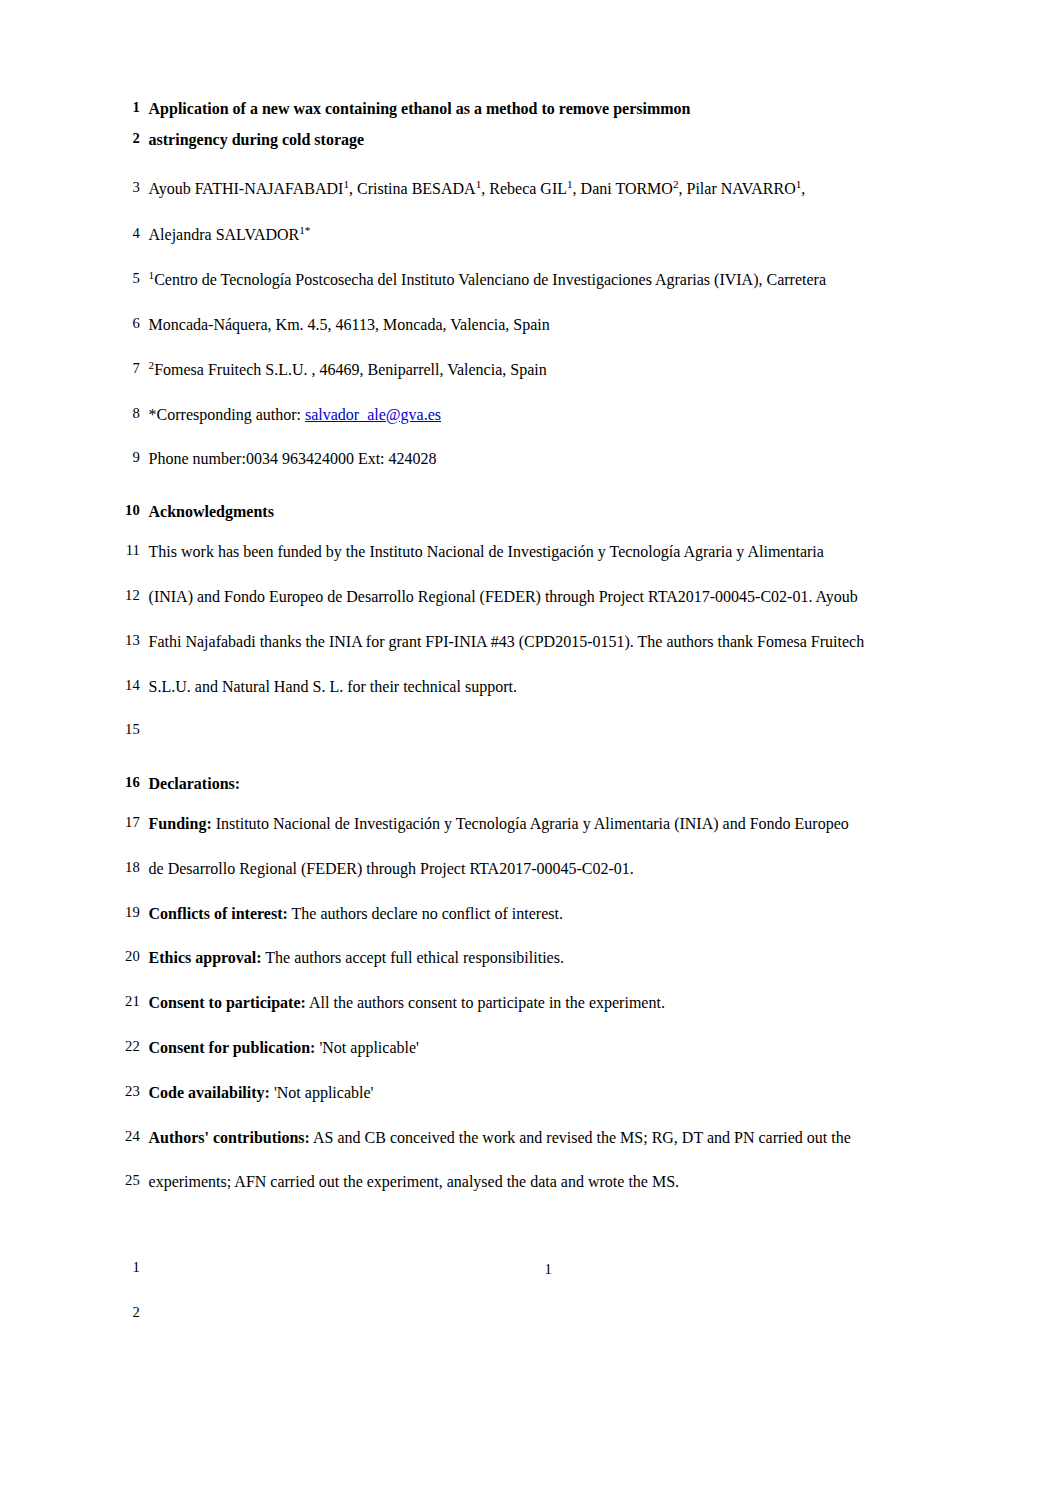1 Application of a new wax containing ethanol as a method to remove persimmon
2astringency during cold storage
3 Ayoub FATHI-NAJAFABADI1, Cristina BESADA1, Rebeca GIL1, Dani TORMO2, Pilar NAVARRO1,
4 Alejandra SALVADOR1*
51Centro de Tecnología Postcosecha del Instituto Valenciano de Investigaciones Agrarias (IVIA), Carretera
6 Moncada-Náquera, Km. 4.5, 46113, Moncada, Valencia, Spain
72Fomesa Fruitech S.L.U. , 46469, Beniparrell, Valencia, Spain
8*Corresponding author: salvador_ale@gva.es
9 Phone number:0034 963424000 Ext: 424028
10 Acknowledgments
11 This work has been funded by the Instituto Nacional de Investigación y Tecnología Agraria y Alimentaria
12(INIA) and Fondo Europeo de Desarrollo Regional (FEDER) through Project RTA2017-00045-C02-01. Ayoub
13 Fathi Najafabadi thanks the INIA for grant FPI-INIA #43 (CPD2015-0151). The authors thank Fomesa Fruitech
14 S.L.U. and Natural Hand S. L. for their technical support.
15
16 Declarations:
17 Funding: Instituto Nacional de Investigación y Tecnología Agraria y Alimentaria (INIA) and Fondo Europeo
18de Desarrollo Regional (FEDER) through Project RTA2017-00045-C02-01.
19 Conflicts of interest: The authors declare no conflict of interest.
20 Ethics approval: The authors accept full ethical responsibilities.
21 Consent to participate: All the authors consent to participate in the experiment.
22 Consent for publication: 'Not applicable'
23 Code availability: 'Not applicable'
24 Authors' contributions: AS and CB conceived the work and revised the MS; RG, DT and PN carried out the
25experiments; AFN carried out the experiment, analysed the data and wrote the MS.
11
2